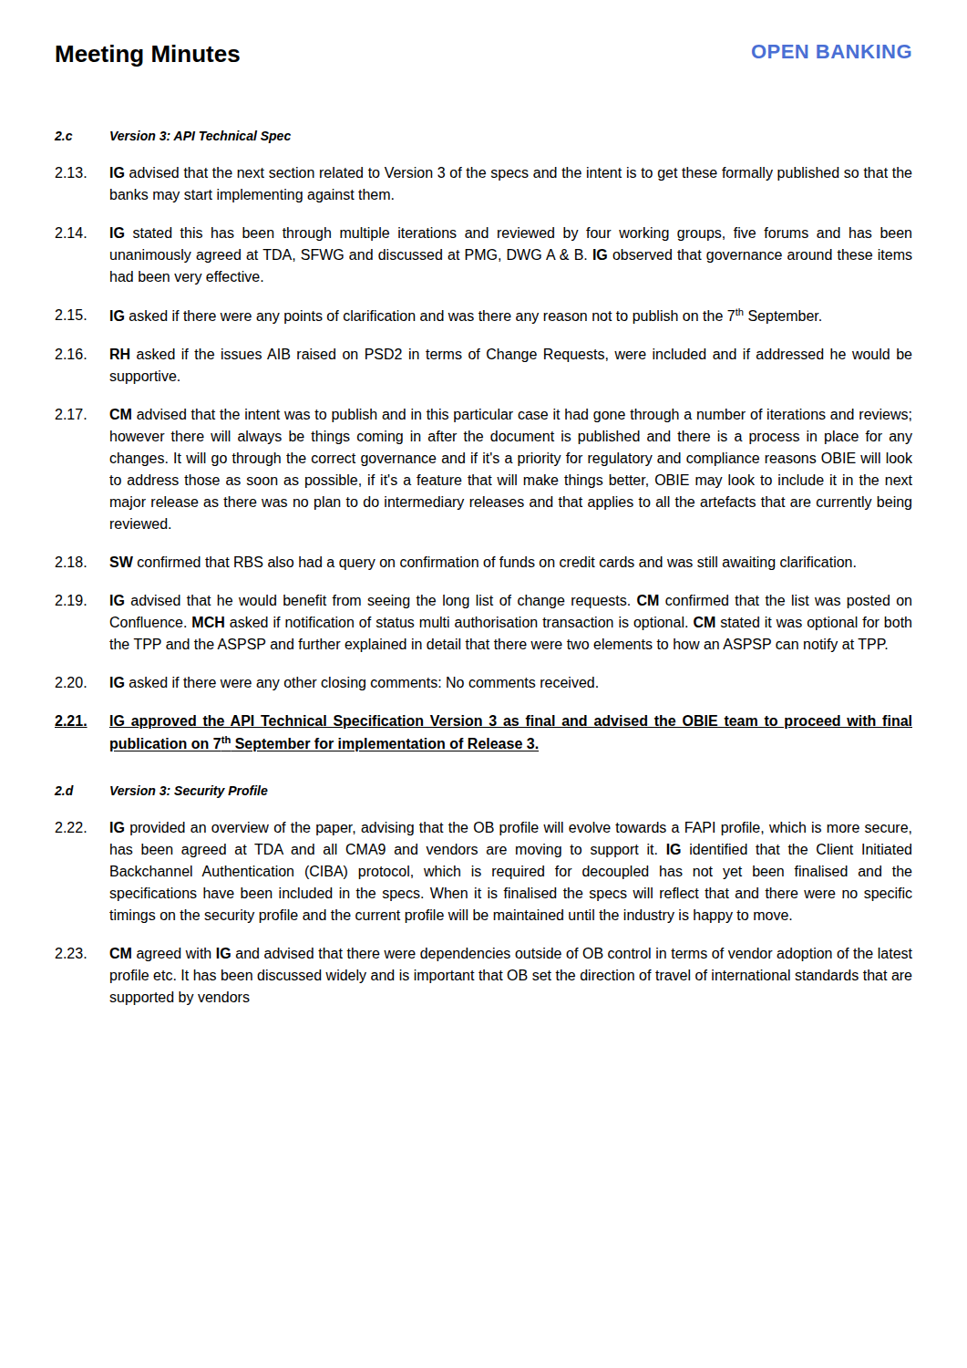Meeting Minutes
OPEN BANKING
2.c Version 3: API Technical Spec
2.13.
IG advised that the next section related to Version 3 of the specs and the intent is to get these formally published so that the banks may start implementing against them.
2.14.
IG stated this has been through multiple iterations and reviewed by four working groups, five forums and has been unanimously agreed at TDA, SFWG and discussed at PMG, DWG A & B. IG observed that governance around these items had been very effective.
2.15.
IG asked if there were any points of clarification and was there any reason not to publish on the 7th September.
2.16.
RH asked if the issues AIB raised on PSD2 in terms of Change Requests, were included and if addressed he would be supportive.
2.17.
CM advised that the intent was to publish and in this particular case it had gone through a number of iterations and reviews; however there will always be things coming in after the document is published and there is a process in place for any changes. It will go through the correct governance and if it's a priority for regulatory and compliance reasons OBIE will look to address those as soon as possible, if it's a feature that will make things better, OBIE may look to include it in the next major release as there was no plan to do intermediary releases and that applies to all the artefacts that are currently being reviewed.
2.18.
SW confirmed that RBS also had a query on confirmation of funds on credit cards and was still awaiting clarification.
2.19.
IG advised that he would benefit from seeing the long list of change requests. CM confirmed that the list was posted on Confluence. MCH asked if notification of status multi authorisation transaction is optional. CM stated it was optional for both the TPP and the ASPSP and further explained in detail that there were two elements to how an ASPSP can notify at TPP.
2.20.
IG asked if there were any other closing comments: No comments received.
2.21.
IG approved the API Technical Specification Version 3 as final and advised the OBIE team to proceed with final publication on 7th September for implementation of Release 3.
2.d Version 3: Security Profile
2.22.
IG provided an overview of the paper, advising that the OB profile will evolve towards a FAPI profile, which is more secure, has been agreed at TDA and all CMA9 and vendors are moving to support it. IG identified that the Client Initiated Backchannel Authentication (CIBA) protocol, which is required for decoupled has not yet been finalised and the specifications have been included in the specs. When it is finalised the specs will reflect that and there were no specific timings on the security profile and the current profile will be maintained until the industry is happy to move.
2.23.
CM agreed with IG and advised that there were dependencies outside of OB control in terms of vendor adoption of the latest profile etc. It has been discussed widely and is important that OB set the direction of travel of international standards that are supported by vendors